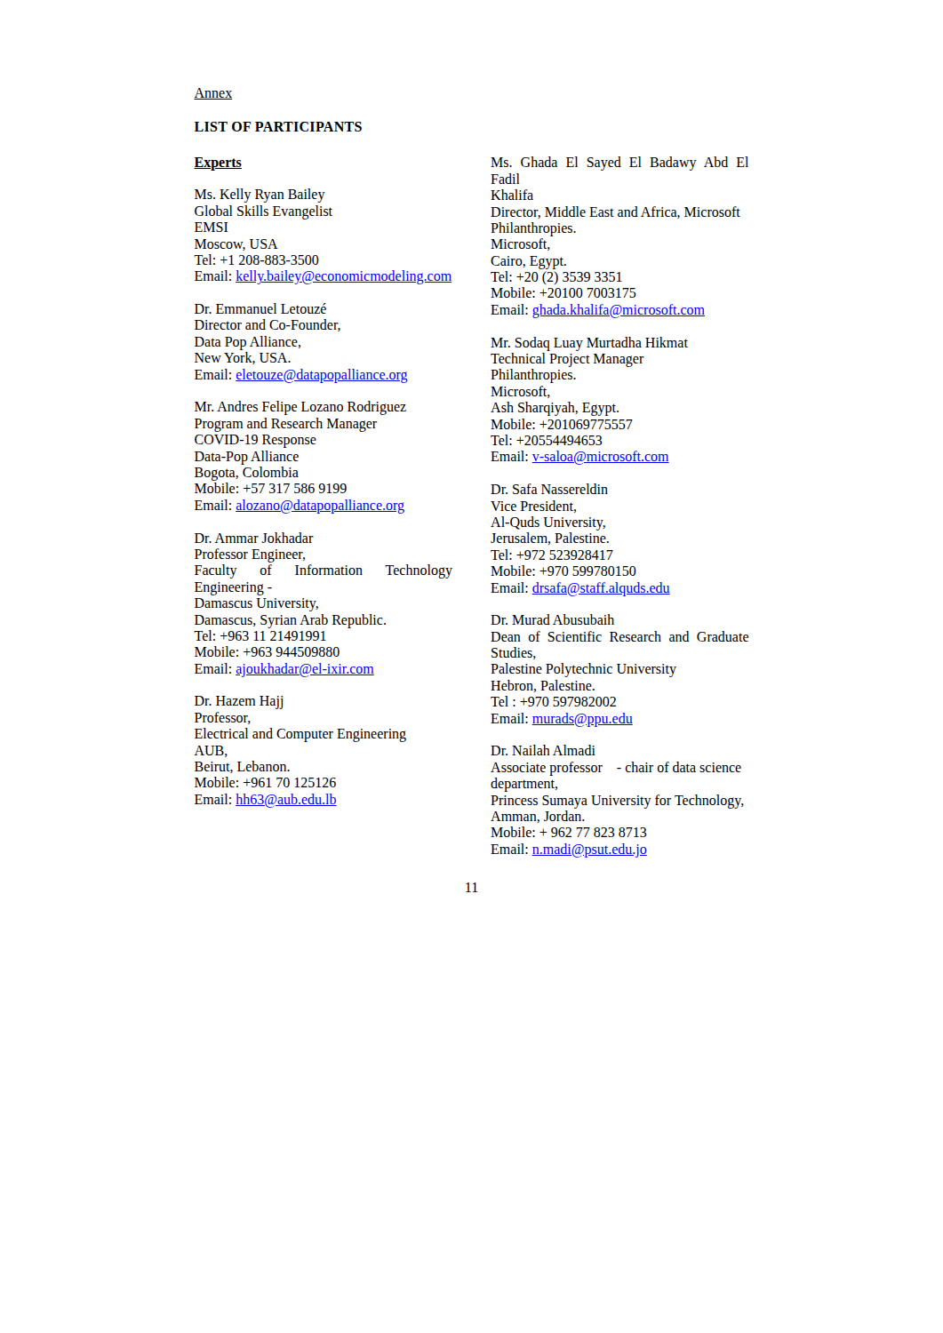Annex
LIST OF PARTICIPANTS
Experts
Ms. Kelly Ryan Bailey Global Skills Evangelist EMSI Moscow, USA Tel: +1 208-883-3500 Email: kelly.bailey@economicmodeling.com
Dr. Emmanuel Letouzé Director and Co-Founder, Data Pop Alliance, New York, USA. Email: eletouze@datapopalliance.org
Mr. Andres Felipe Lozano Rodriguez Program and Research Manager COVID-19 Response Data-Pop Alliance Bogota, Colombia Mobile: +57 317 586 9199 Email: alozano@datapopalliance.org
Dr. Ammar Jokhadar Professor Engineer, Faculty of Information Technology Engineering - Damascus University, Damascus, Syrian Arab Republic. Tel: +963 11 21491991 Mobile: +963 944509880 Email: ajoukhadar@el-ixir.com
Dr. Hazem Hajj Professor, Electrical and Computer Engineering AUB, Beirut, Lebanon. Mobile: +961 70 125126 Email: hh63@aub.edu.lb
Ms. Ghada El Sayed El Badawy Abd El Fadil Khalifa Director, Middle East and Africa, Microsoft Philanthropies. Microsoft, Cairo, Egypt. Tel: +20 (2) 3539 3351 Mobile: +20100 7003175 Email: ghada.khalifa@microsoft.com
Mr. Sodaq Luay Murtadha Hikmat Technical Project Manager Philanthropies. Microsoft, Ash Sharqiyah, Egypt. Mobile: +201069775557 Tel: +20554494653 Email: v-saloa@microsoft.com
Dr. Safa Nassereldin Vice President, Al-Quds University, Jerusalem, Palestine. Tel: +972 523928417 Mobile: +970 599780150 Email: drsafa@staff.alquds.edu
Dr. Murad Abusubaih Dean of Scientific Research and Graduate Studies, Palestine Polytechnic University Hebron, Palestine. Tel : +970 597982002 Email: murads@ppu.edu
Dr. Nailah Almadi Associate professor - chair of data science department, Princess Sumaya University for Technology, Amman, Jordan. Mobile: + 962 77 823 8713 Email: n.madi@psut.edu.jo
11